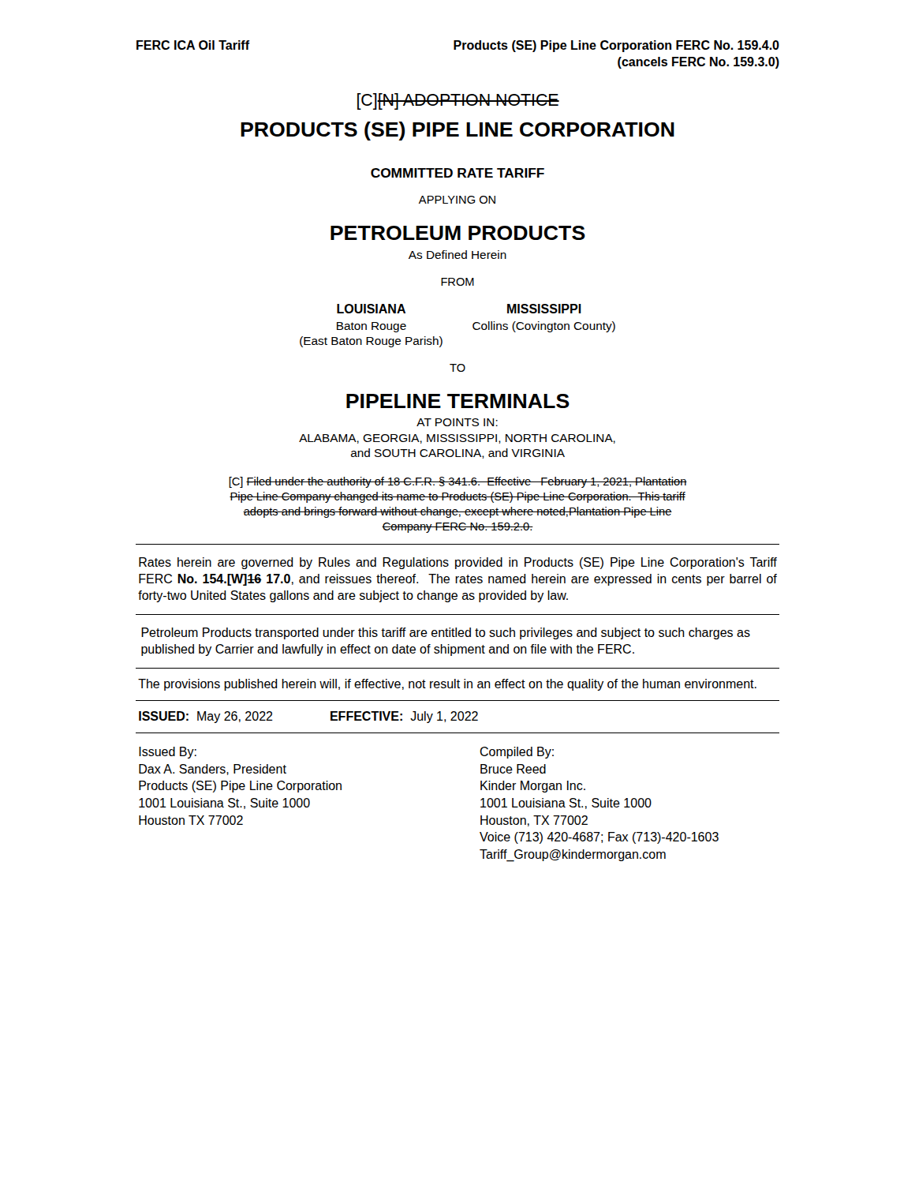FERC ICA Oil Tariff
Products (SE) Pipe Line Corporation FERC No. 159.4.0
(cancels FERC No. 159.3.0)
[C][N] ADOPTION NOTICE
PRODUCTS (SE) PIPE LINE CORPORATION
COMMITTED RATE TARIFF
APPLYING ON
PETROLEUM PRODUCTS
As Defined Herein
FROM
| LOUISIANA | MISSISSIPPI |
| Baton Rouge | Collins (Covington County) |
| (East Baton Rouge Parish) | |
TO
PIPELINE TERMINALS
AT POINTS IN:
ALABAMA, GEORGIA, MISSISSIPPI, NORTH CAROLINA,
and SOUTH CAROLINA, and VIRGINIA
[C] Filed under the authority of 18 C.F.R. § 341.6. Effective February 1, 2021, Plantation Pipe Line Company changed its name to Products (SE) Pipe Line Corporation. This tariff adopts and brings forward without change, except where noted,Plantation Pipe Line Company FERC No. 159.2.0.
Rates herein are governed by Rules and Regulations provided in Products (SE) Pipe Line Corporation's Tariff FERC No. 154.[W]16 17.0, and reissues thereof. The rates named herein are expressed in cents per barrel of forty-two United States gallons and are subject to change as provided by law.
Petroleum Products transported under this tariff are entitled to such privileges and subject to such charges as published by Carrier and lawfully in effect on date of shipment and on file with the FERC.
The provisions published herein will, if effective, not result in an effect on the quality of the human environment.
ISSUED: May 26, 2022
EFFECTIVE: July 1, 2022
Issued By:
Dax A. Sanders, President
Products (SE) Pipe Line Corporation
1001 Louisiana St., Suite 1000
Houston TX 77002
Compiled By:
Bruce Reed
Kinder Morgan Inc.
1001 Louisiana St., Suite 1000
Houston, TX 77002
Voice (713) 420-4687; Fax (713)-420-1603
Tariff_Group@kindermorgan.com